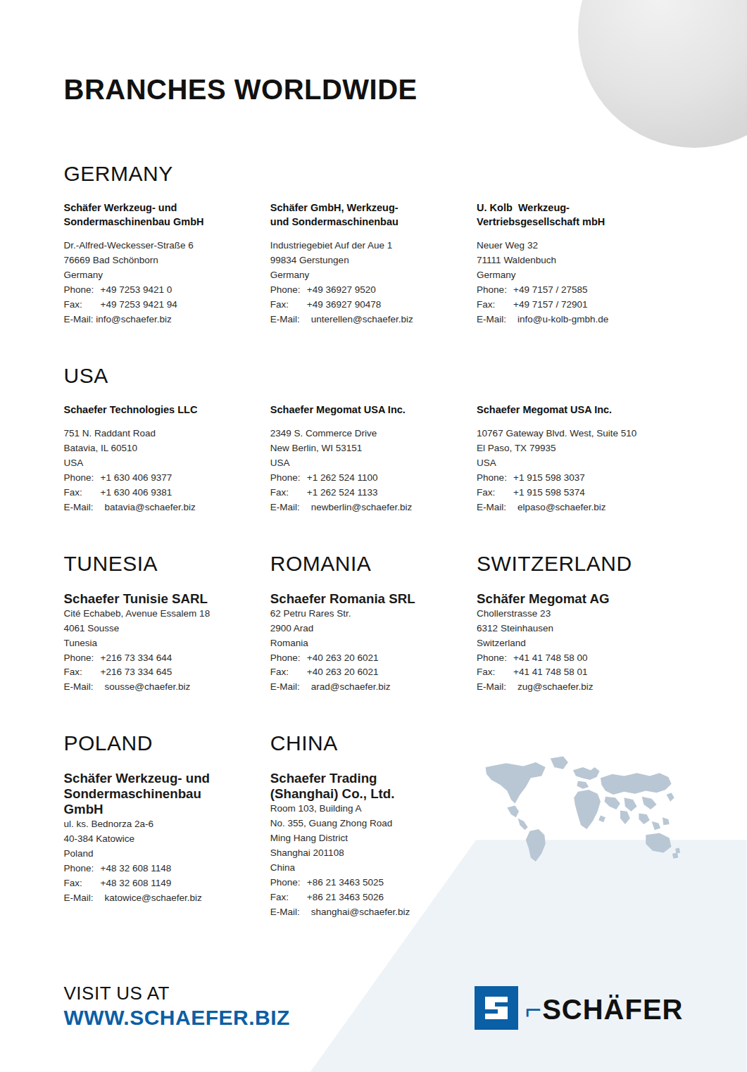BRANCHES WORLDWIDE
GERMANY
Schäfer Werkzeug- und
Sondermaschinenbau GmbH
Dr.-Alfred-Weckesser-Straße 6
76669 Bad Schönborn
Germany
Phone:+49 7253 9421 0
Fax:+49 7253 9421 94
E-Mail: info@schaefer.biz
Schäfer GmbH, Werkzeug-
und Sondermaschinenbau
Industriegebiet Auf der Aue 1
99834 Gerstungen
Germany
Phone:+49 36927 9520
Fax:+49 36927 90478
E-Mail: unterellen@schaefer.biz
U. Kolb Werkzeug-
Vertriebsgesellschaft mbH
Neuer Weg 32
71111 Waldenbuch
Germany
Phone:+49 7157 / 27585
Fax:+49 7157 / 72901
E-Mail: info@u-kolb-gmbh.de
USA
Schaefer Technologies LLC
751 N. Raddant Road
Batavia, IL 60510
USA
Phone:+1 630 406 9377
Fax:+1 630 406 9381
E-Mail: batavia@schaefer.biz
Schaefer Megomat USA Inc.
2349 S. Commerce Drive
New Berlin, WI 53151
USA
Phone:+1 262 524 1100
Fax:+1 262 524 1133
E-Mail: newberlin@schaefer.biz
Schaefer Megomat USA Inc.
10767 Gateway Blvd. West, Suite 510
El Paso, TX 79935
USA
Phone:+1 915 598 3037
Fax:+1 915 598 5374
E-Mail: elpaso@schaefer.biz
TUNESIA
Schaefer Tunisie SARL
Cité Echabeb, Avenue Essalem 18
4061 Sousse
Tunesia
Phone:+216 73 334 644
Fax:+216 73 334 645
E-Mail: sousse@chaefer.biz
ROMANIA
Schaefer Romania SRL
62 Petru Rares Str.
2900 Arad
Romania
Phone:+40 263 20 6021
Fax:+40 263 20 6021
E-Mail: arad@schaefer.biz
SWITZERLAND
Schäfer Megomat AG
Chollerstrasse 23
6312 Steinhausen
Switzerland
Phone:+41 41 748 58 00
Fax:+41 41 748 58 01
E-Mail: zug@schaefer.biz
POLAND
Schäfer Werkzeug- und
Sondermaschinenbau GmbH
ul. ks. Bednorza 2a-6
40-384 Katowice
Poland
Phone:+48 32 608 1148
Fax:+48 32 608 1149
E-Mail: katowice@schaefer.biz
CHINA
Schaefer Trading
(Shanghai) Co., Ltd.
Room 103, Building A
No. 355, Guang Zhong Road
Ming Hang District
Shanghai 201108
China
Phone:+86 21 3463 5025
Fax:+86 21 3463 5026
E-Mail: shanghai@schaefer.biz
VISIT US AT
WWW.SCHAEFER.BIZ
⌐SCHÄFER